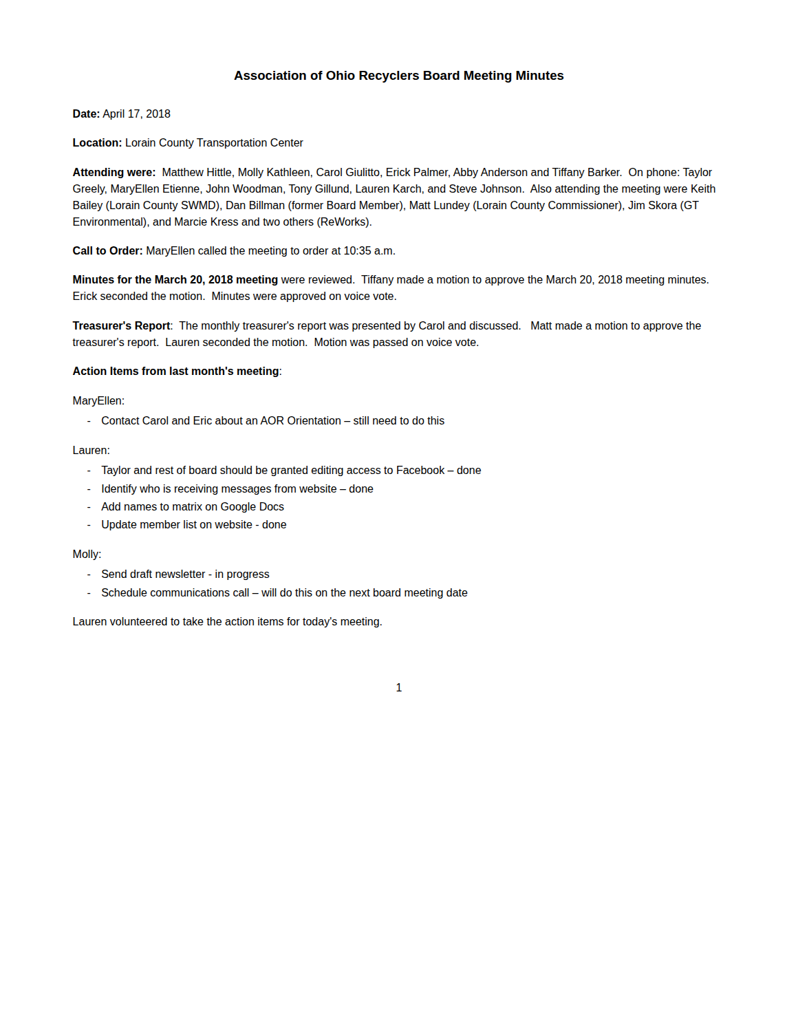Association of Ohio Recyclers Board Meeting Minutes
Date: April 17, 2018
Location: Lorain County Transportation Center
Attending were: Matthew Hittle, Molly Kathleen, Carol Giulitto, Erick Palmer, Abby Anderson and Tiffany Barker. On phone: Taylor Greely, MaryEllen Etienne, John Woodman, Tony Gillund, Lauren Karch, and Steve Johnson. Also attending the meeting were Keith Bailey (Lorain County SWMD), Dan Billman (former Board Member), Matt Lundey (Lorain County Commissioner), Jim Skora (GT Environmental), and Marcie Kress and two others (ReWorks).
Call to Order: MaryEllen called the meeting to order at 10:35 a.m.
Minutes for the March 20, 2018 meeting were reviewed. Tiffany made a motion to approve the March 20, 2018 meeting minutes. Erick seconded the motion. Minutes were approved on voice vote.
Treasurer's Report: The monthly treasurer's report was presented by Carol and discussed. Matt made a motion to approve the treasurer's report. Lauren seconded the motion. Motion was passed on voice vote.
Action Items from last month's meeting:
MaryEllen:
Contact Carol and Eric about an AOR Orientation – still need to do this
Lauren:
Taylor and rest of board should be granted editing access to Facebook – done
Identify who is receiving messages from website – done
Add names to matrix on Google Docs
Update member list on website - done
Molly:
Send draft newsletter - in progress
Schedule communications call – will do this on the next board meeting date
Lauren volunteered to take the action items for today's meeting.
1